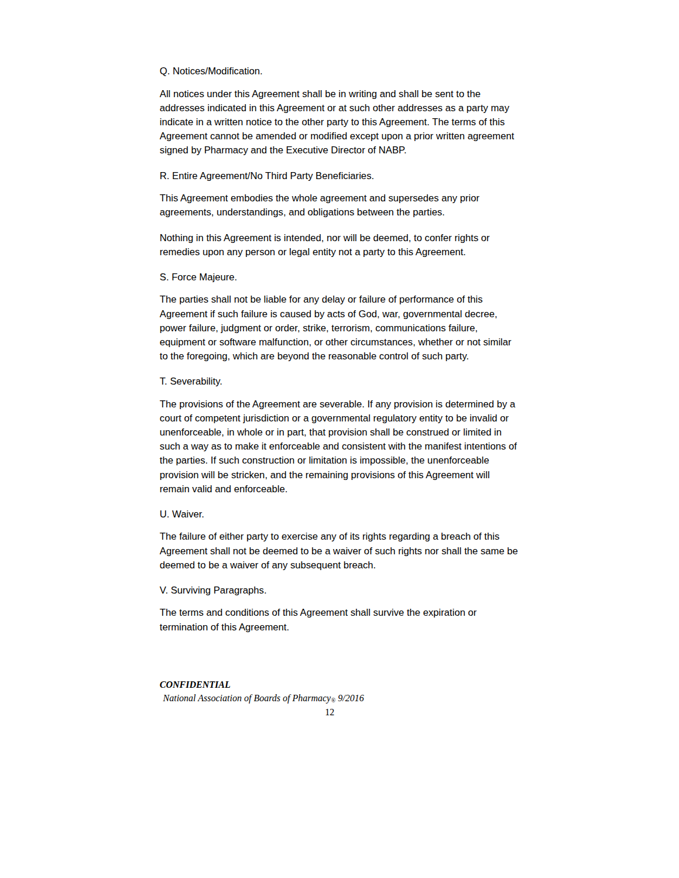Q. Notices/Modification.
All notices under this Agreement shall be in writing and shall be sent to the addresses indicated in this Agreement or at such other addresses as a party may indicate in a written notice to the other party to this Agreement. The terms of this Agreement cannot be amended or modified except upon a prior written agreement signed by Pharmacy and the Executive Director of NABP.
R. Entire Agreement/No Third Party Beneficiaries.
This Agreement embodies the whole agreement and supersedes any prior agreements, understandings, and obligations between the parties.
Nothing in this Agreement is intended, nor will be deemed, to confer rights or remedies upon any person or legal entity not a party to this Agreement.
S. Force Majeure.
The parties shall not be liable for any delay or failure of performance of this Agreement if such failure is caused by acts of God, war, governmental decree, power failure, judgment or order, strike, terrorism, communications failure, equipment or software malfunction, or other circumstances, whether or not similar to the foregoing, which are beyond the reasonable control of such party.
T. Severability.
The provisions of the Agreement are severable. If any provision is determined by a court of competent jurisdiction or a governmental regulatory entity to be invalid or unenforceable, in whole or in part, that provision shall be construed or limited in such a way as to make it enforceable and consistent with the manifest intentions of the parties. If such construction or limitation is impossible, the unenforceable provision will be stricken, and the remaining provisions of this Agreement will remain valid and enforceable.
U. Waiver.
The failure of either party to exercise any of its rights regarding a breach of this
Agreement shall not be deemed to be a waiver of such rights nor shall the same be deemed to be a waiver of any subsequent breach.
V. Surviving Paragraphs.
The terms and conditions of this Agreement shall survive the expiration or termination of this Agreement.
CONFIDENTIAL
National Association of Boards of Pharmacy® 9/2016
12